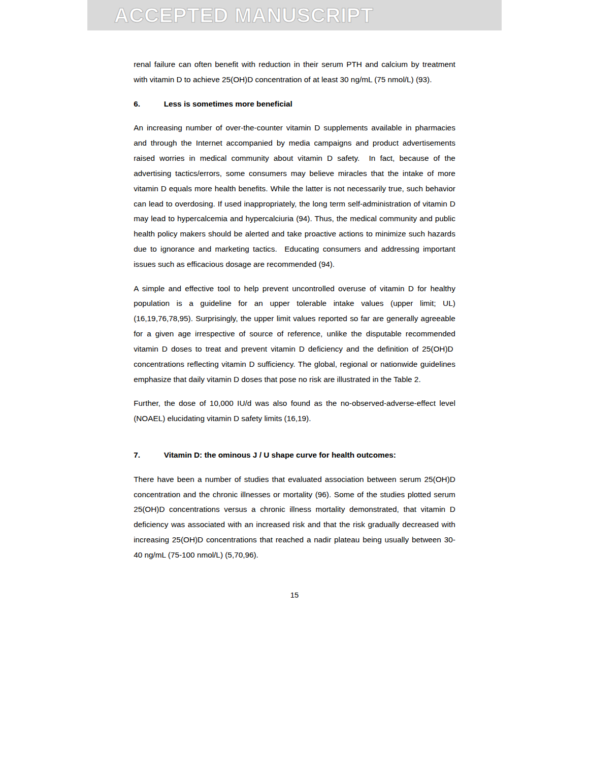ACCEPTED MANUSCRIPT
renal failure can often benefit with reduction in their serum PTH and calcium by treatment with vitamin D to achieve 25(OH)D concentration of at least 30 ng/mL (75 nmol/L) (93).
6. Less is sometimes more beneficial
An increasing number of over-the-counter vitamin D supplements available in pharmacies and through the Internet accompanied by media campaigns and product advertisements raised worries in medical community about vitamin D safety. In fact, because of the advertising tactics/errors, some consumers may believe miracles that the intake of more vitamin D equals more health benefits. While the latter is not necessarily true, such behavior can lead to overdosing. If used inappropriately, the long term self-administration of vitamin D may lead to hypercalcemia and hypercalciuria (94). Thus, the medical community and public health policy makers should be alerted and take proactive actions to minimize such hazards due to ignorance and marketing tactics. Educating consumers and addressing important issues such as efficacious dosage are recommended (94).
A simple and effective tool to help prevent uncontrolled overuse of vitamin D for healthy population is a guideline for an upper tolerable intake values (upper limit; UL) (16,19,76,78,95). Surprisingly, the upper limit values reported so far are generally agreeable for a given age irrespective of source of reference, unlike the disputable recommended vitamin D doses to treat and prevent vitamin D deficiency and the definition of 25(OH)D concentrations reflecting vitamin D sufficiency. The global, regional or nationwide guidelines emphasize that daily vitamin D doses that pose no risk are illustrated in the Table 2.
Further, the dose of 10,000 IU/d was also found as the no-observed-adverse-effect level (NOAEL) elucidating vitamin D safety limits (16,19).
7. Vitamin D: the ominous J / U shape curve for health outcomes:
There have been a number of studies that evaluated association between serum 25(OH)D concentration and the chronic illnesses or mortality (96). Some of the studies plotted serum 25(OH)D concentrations versus a chronic illness mortality demonstrated, that vitamin D deficiency was associated with an increased risk and that the risk gradually decreased with increasing 25(OH)D concentrations that reached a nadir plateau being usually between 30-40 ng/mL (75-100 nmol/L) (5,70,96).
15